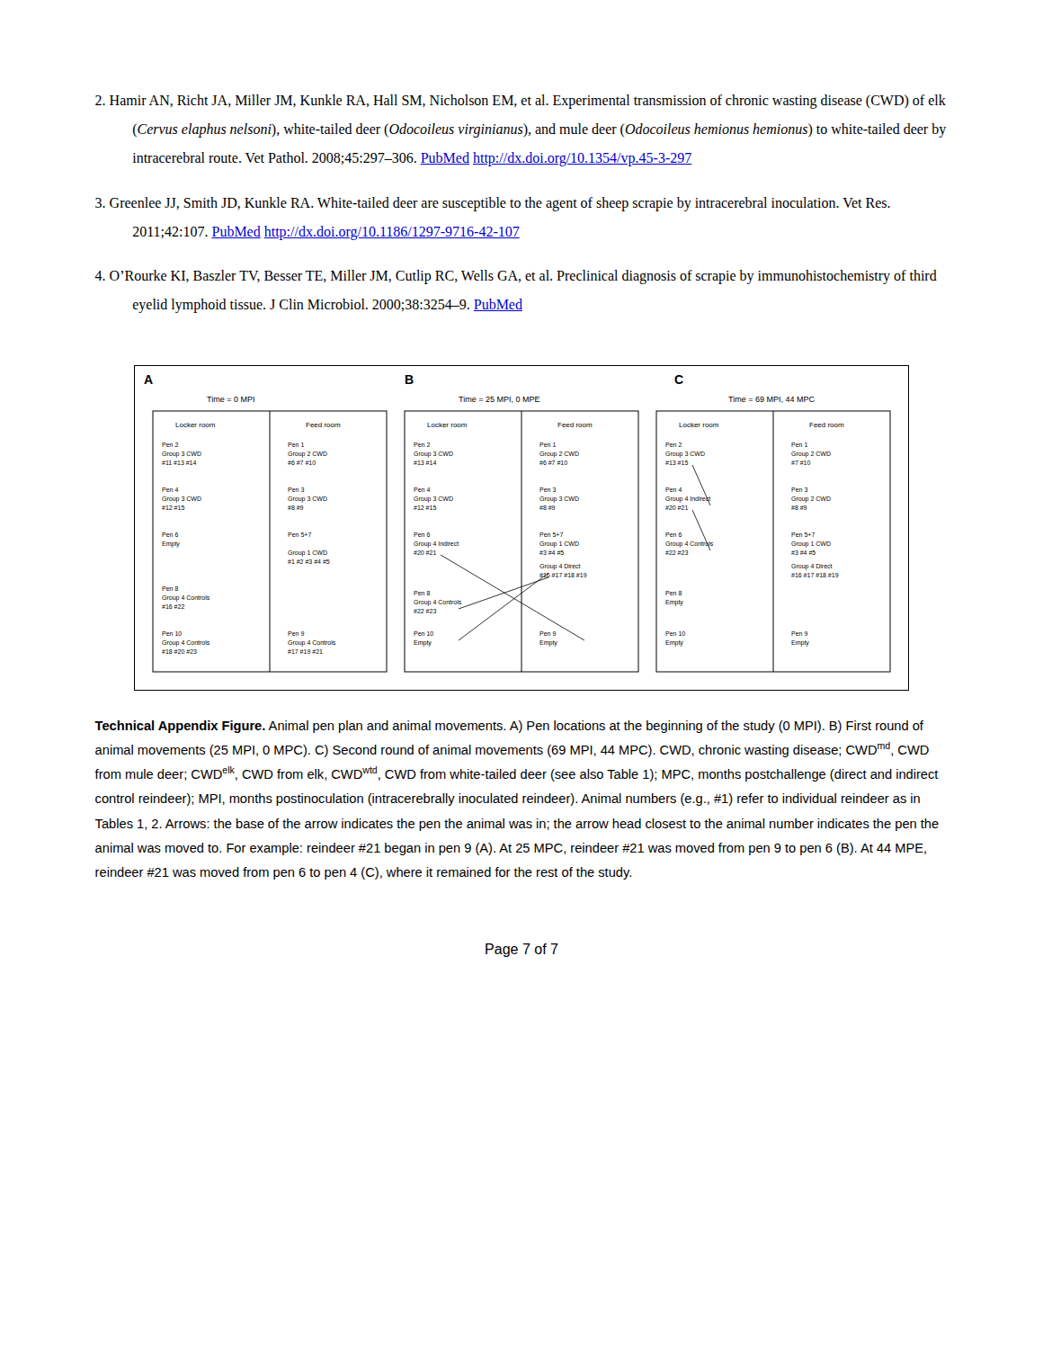2. Hamir AN, Richt JA, Miller JM, Kunkle RA, Hall SM, Nicholson EM, et al. Experimental transmission of chronic wasting disease (CWD) of elk (Cervus elaphus nelsoni), white-tailed deer (Odocoileus virginianus), and mule deer (Odocoileus hemionus hemionus) to white-tailed deer by intracerebral route. Vet Pathol. 2008;45:297–306. PubMed http://dx.doi.org/10.1354/vp.45-3-297
3. Greenlee JJ, Smith JD, Kunkle RA. White-tailed deer are susceptible to the agent of sheep scrapie by intracerebral inoculation. Vet Res. 2011;42:107. PubMed http://dx.doi.org/10.1186/1297-9716-42-107
4. O’Rourke KI, Baszler TV, Besser TE, Miller JM, Cutlip RC, Wells GA, et al. Preclinical diagnosis of scrapie by immunohistochemistry of third eyelid lymphoid tissue. J Clin Microbiol. 2000;38:3254–9. PubMed
Technical Appendix Figure. Animal pen plan and animal movements. A) Pen locations at the beginning of the study (0 MPI). B) First round of animal movements (25 MPI, 0 MPC). C) Second round of animal movements (69 MPI, 44 MPC). CWD, chronic wasting disease; CWDmd, CWD from mule deer; CWDelk, CWD from elk, CWDwtd, CWD from white-tailed deer (see also Table 1); MPC, months postchallenge (direct and indirect control reindeer); MPI, months postinoculation (intracerebrally inoculated reindeer). Animal numbers (e.g., #1) refer to individual reindeer as in Tables 1, 2. Arrows: the base of the arrow indicates the pen the animal was in; the arrow head closest to the animal number indicates the pen the animal was moved to. For example: reindeer #21 began in pen 9 (A). At 25 MPC, reindeer #21 was moved from pen 9 to pen 6 (B). At 44 MPE, reindeer #21 was moved from pen 6 to pen 4 (C), where it remained for the rest of the study.
Page 7 of 7